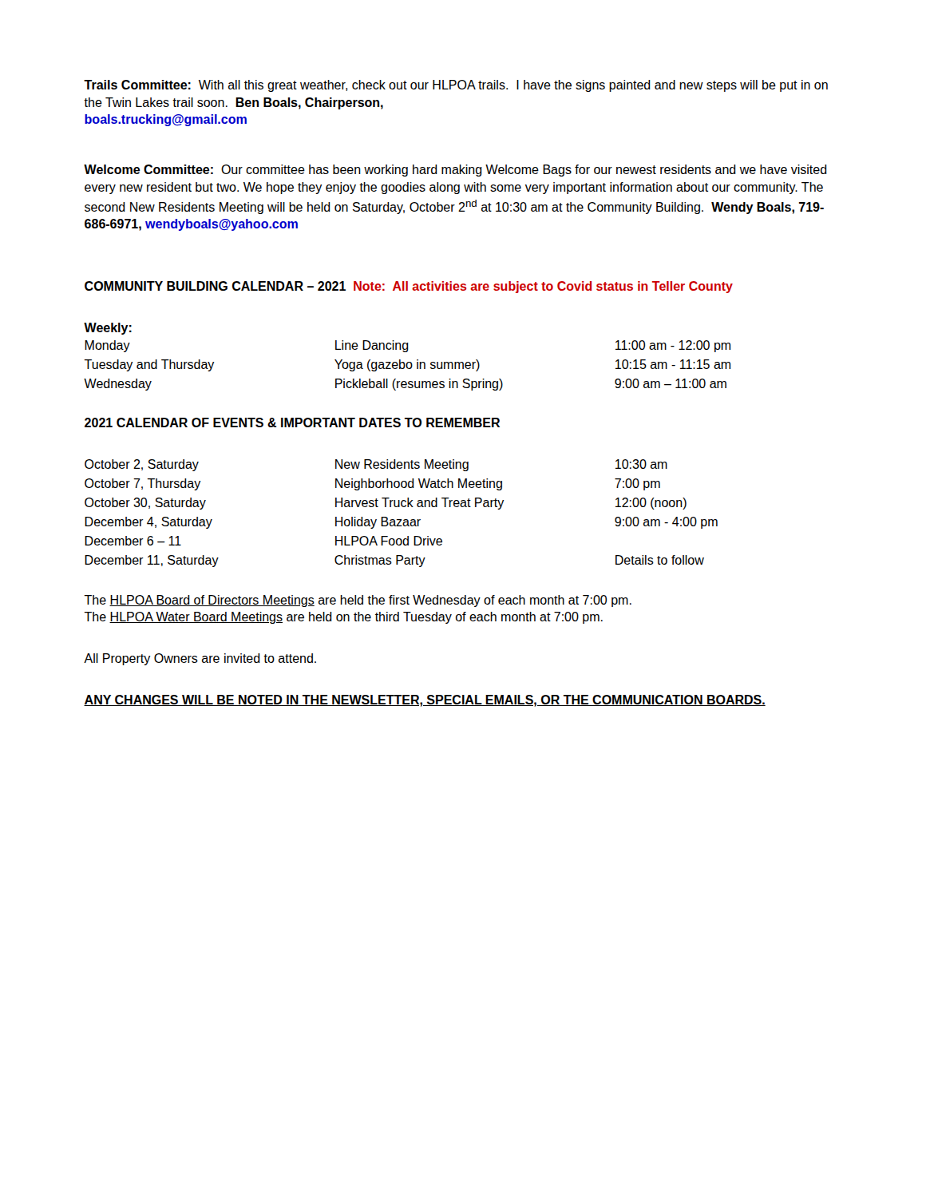Trails Committee: With all this great weather, check out our HLPOA trails. I have the signs painted and new steps will be put in on the Twin Lakes trail soon. Ben Boals, Chairperson,
boals.trucking@gmail.com
Welcome Committee: Our committee has been working hard making Welcome Bags for our newest residents and we have visited every new resident but two. We hope they enjoy the goodies along with some very important information about our community. The second New Residents Meeting will be held on Saturday, October 2nd at 10:30 am at the Community Building. Wendy Boals, 719-686-6971, wendyboals@yahoo.com
COMMUNITY BUILDING CALENDAR – 2021 Note: All activities are subject to Covid status in Teller County
Weekly:
| Monday | Line Dancing | 11:00 am - 12:00 pm |
| Tuesday and Thursday | Yoga (gazebo in summer) | 10:15 am - 11:15 am |
| Wednesday | Pickleball (resumes in Spring) | 9:00 am – 11:00 am |
2021 CALENDAR OF EVENTS & IMPORTANT DATES TO REMEMBER
| October 2, Saturday | New Residents Meeting | 10:30 am |
| October 7, Thursday | Neighborhood Watch Meeting | 7:00 pm |
| October 30, Saturday | Harvest Truck and Treat Party | 12:00 (noon) |
| December 4, Saturday | Holiday Bazaar | 9:00 am - 4:00 pm |
| December 6 – 11 | HLPOA Food Drive | |
| December 11, Saturday | Christmas Party | Details to follow |
The HLPOA Board of Directors Meetings are held the first Wednesday of each month at 7:00 pm.
The HLPOA Water Board Meetings are held on the third Tuesday of each month at 7:00 pm.
All Property Owners are invited to attend.
ANY CHANGES WILL BE NOTED IN THE NEWSLETTER, SPECIAL EMAILS, OR THE COMMUNICATION BOARDS.